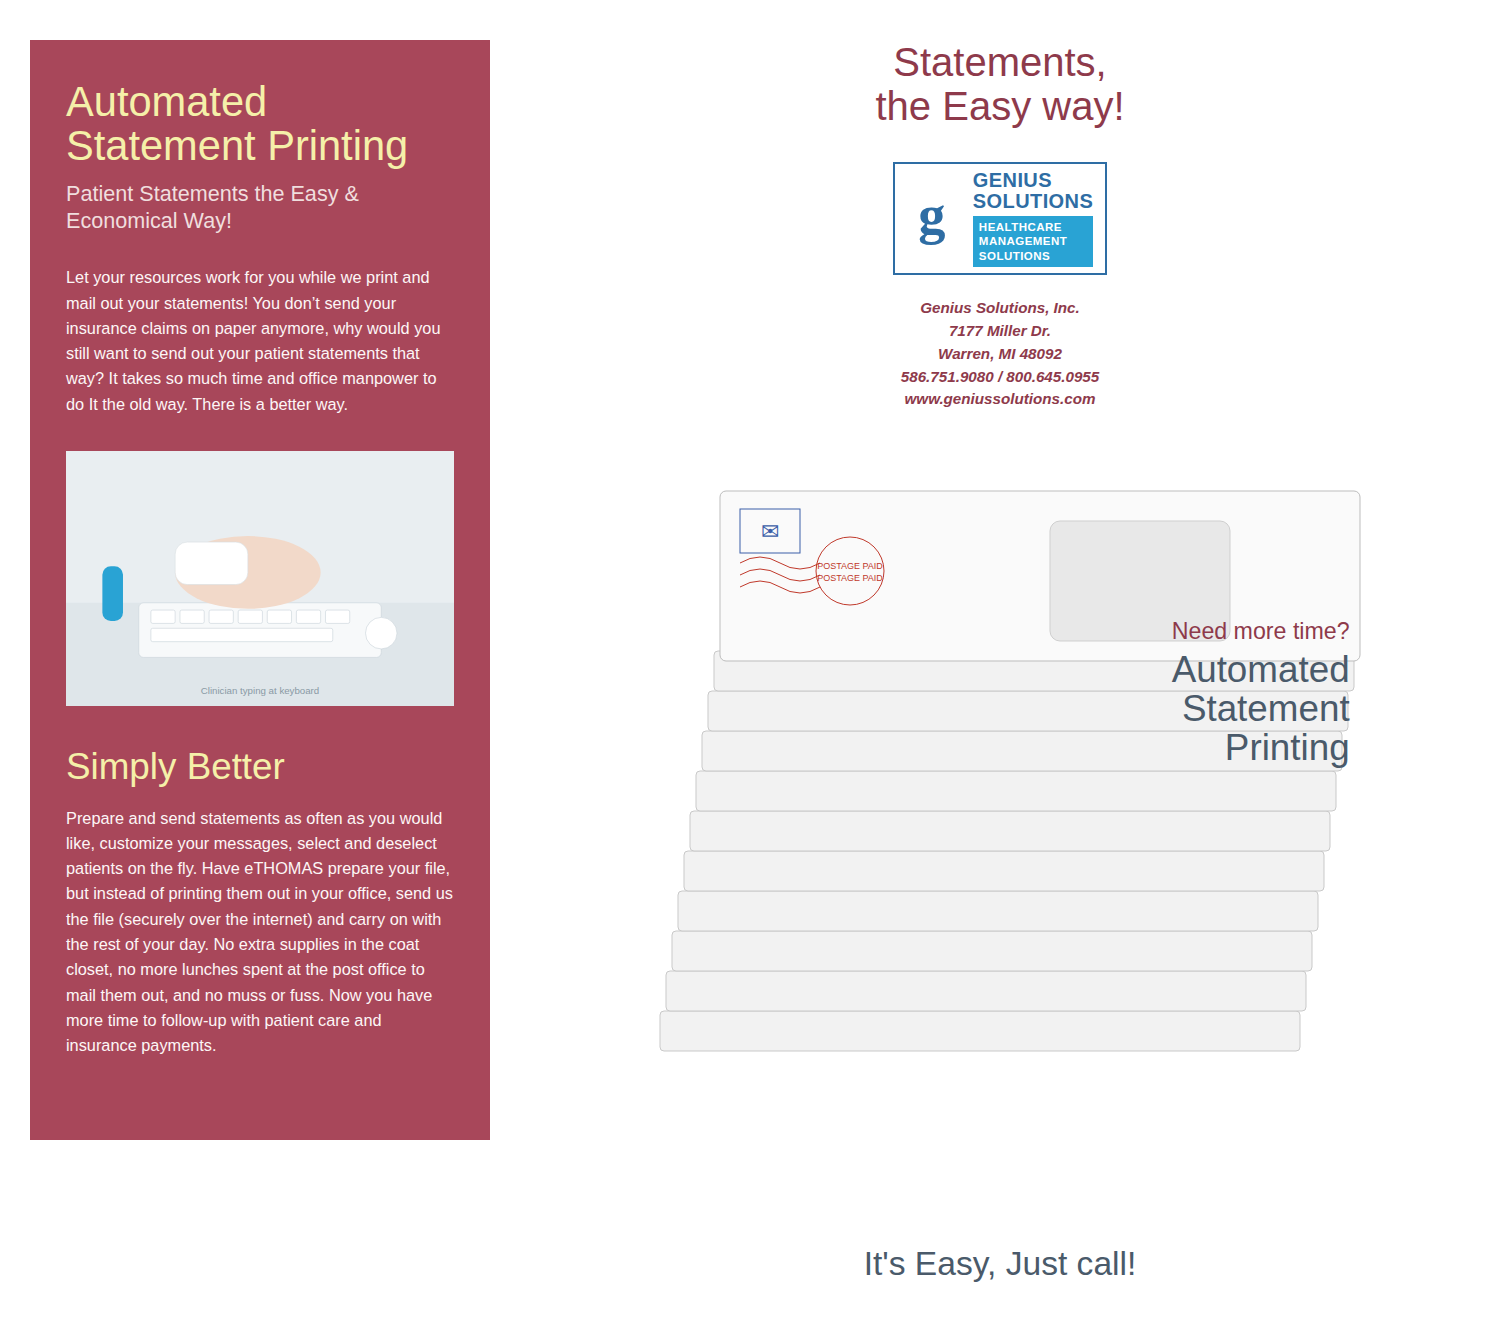Automated
Statement Printing
Patient Statements the Easy & Economical Way!
Let your resources work for you while we print and mail out your statements! You don’t send your insurance claims on paper anymore, why would you still want to send out your patient statements that way? It takes so much time and office manpower to do It the old way. There is a better way.
Simply Better
Prepare and send statements as often as you would like, customize your messages, select and deselect patients on the fly. Have eTHOMAS prepare your file, but instead of printing them out in your office, send us the file (securely over the internet) and carry on with the rest of your day. No extra supplies in the coat closet, no more lunches spent at the post office to mail them out, and no muss or fuss. Now you have more time to follow-up with patient care and insurance payments.
Statements,
the Easy way!
g
GENIUS
SOLUTIONS HEALTHCARE
MANAGEMENT
SOLUTIONS
Genius Solutions, Inc.
7177 Miller Dr.
Warren, MI 48092
586.751.9080 / 800.645.0955
www.geniussolutions.com
Need more time?
Automated
Statement
Printing
It's Easy, Just call!